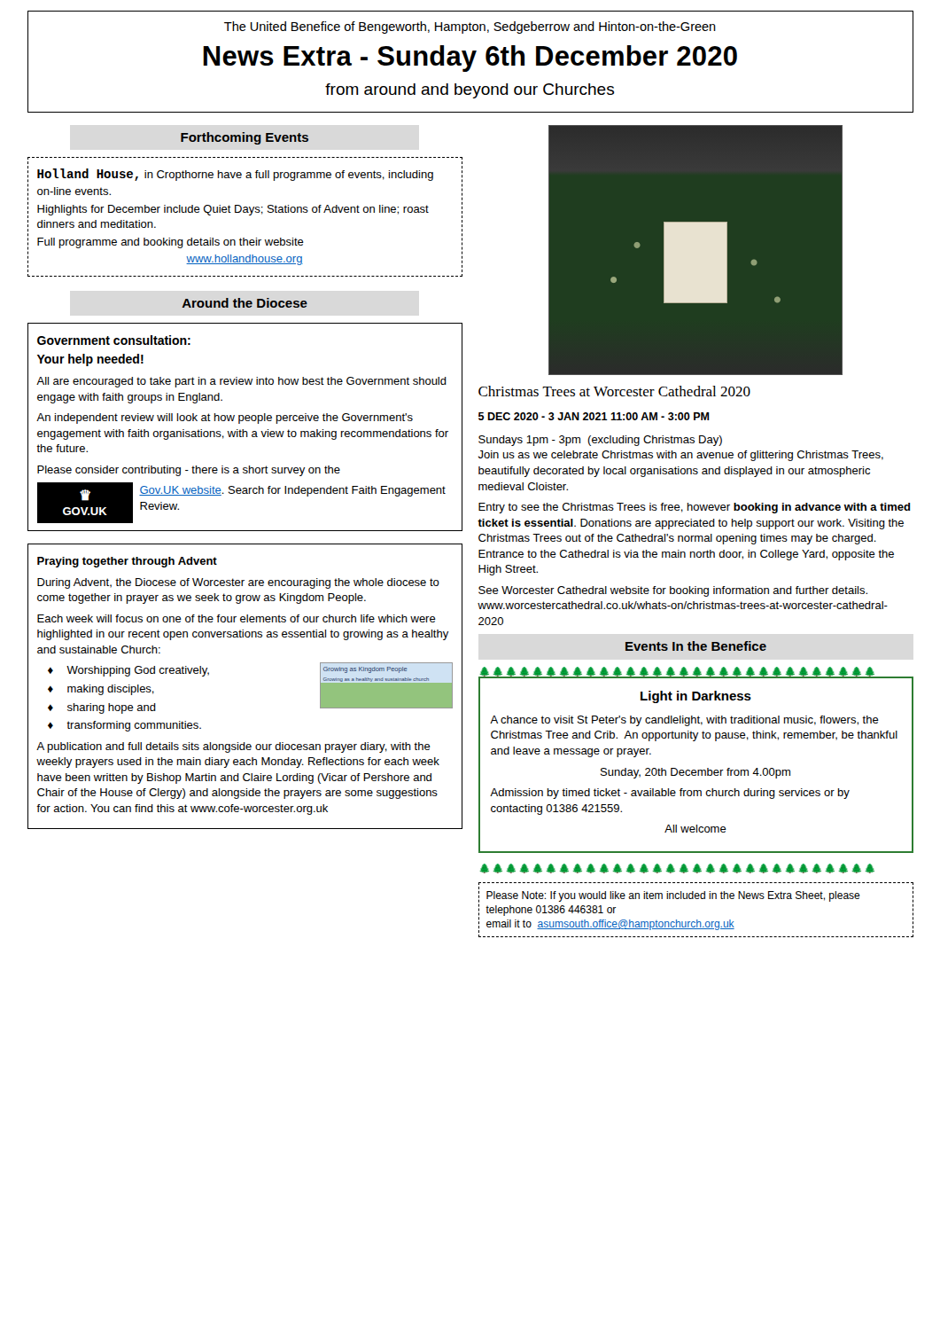The United Benefice of Bengeworth, Hampton, Sedgeberrow and Hinton-on-the-Green
News Extra - Sunday 6th December 2020
from around and beyond our Churches
Forthcoming Events
Holland House, in Cropthorne have a full programme of events, including on-line events.
Highlights for December include Quiet Days; Stations of Advent on line; roast dinners and meditation.
Full programme and booking details on their website
www.hollandhouse.org
Around the Diocese
Government consultation:
Your help needed!
All are encouraged to take part in a review into how best the Government should engage with faith groups in England.
An independent review will look at how people perceive the Government's engagement with faith organisations, with a view to making recommendations for the future.
Please consider contributing - there is a short survey on the
♛GOV.UK
Gov.UK website. Search for Independent Faith Engagement Review.
Praying together through Advent
During Advent, the Diocese of Worcester are encouraging the whole diocese to come together in prayer as we seek to grow as Kingdom People.
Each week will focus on one of the four elements of our church life which were highlighted in our recent open conversations as essential to growing as a healthy and sustainable Church:
Growing as Kingdom People
Growing as a healthy and sustainable church
Worshipping God creatively,
making disciples,
sharing hope and
transforming communities.
A publication and full details sits alongside our diocesan prayer diary, with the weekly prayers used in the main diary each Monday. Reflections for each week have been written by Bishop Martin and Claire Lording (Vicar of Pershore and Chair of the House of Clergy) and alongside the prayers are some suggestions for action. You can find this at www.cofe-worcester.org.uk
Christmas Trees at Worcester Cathedral 2020
5 DEC 2020 - 3 JAN 2021 11:00 AM - 3:00 PM
Sundays 1pm - 3pm (excluding Christmas Day)
Join us as we celebrate Christmas with an avenue of glittering Christmas Trees, beautifully decorated by local organisations and displayed in our atmospheric medieval Cloister.
Entry to see the Christmas Trees is free, however booking in advance with a timed ticket is essential. Donations are appreciated to help support our work. Visiting the Christmas Trees out of the Cathedral's normal opening times may be charged. Entrance to the Cathedral is via the main north door, in College Yard, opposite the High Street.
See Worcester Cathedral website for booking information and further details. www.worcestercathedral.co.uk/whats-on/christmas-trees-at-worcester-cathedral-2020
Events In the Benefice
🌲🌲🌲🌲🌲🌲🌲🌲🌲🌲🌲🌲🌲🌲🌲🌲🌲🌲🌲🌲🌲🌲🌲🌲🌲🌲🌲🌲🌲🌲
Light in Darkness
A chance to visit St Peter's by candlelight, with traditional music, flowers, the Christmas Tree and Crib. An opportunity to pause, think, remember, be thankful and leave a message or prayer.
Sunday, 20th December from 4.00pm
Admission by timed ticket - available from church during services or by contacting 01386 421559.
All welcome
🌲🌲🌲🌲🌲🌲🌲🌲🌲🌲🌲🌲🌲🌲🌲🌲🌲🌲🌲🌲🌲🌲🌲🌲🌲🌲🌲🌲🌲🌲
Please Note: If you would like an item included in the News Extra Sheet, please telephone 01386 446381 or
email it to asumsouth.office@hamptonchurch.org.uk